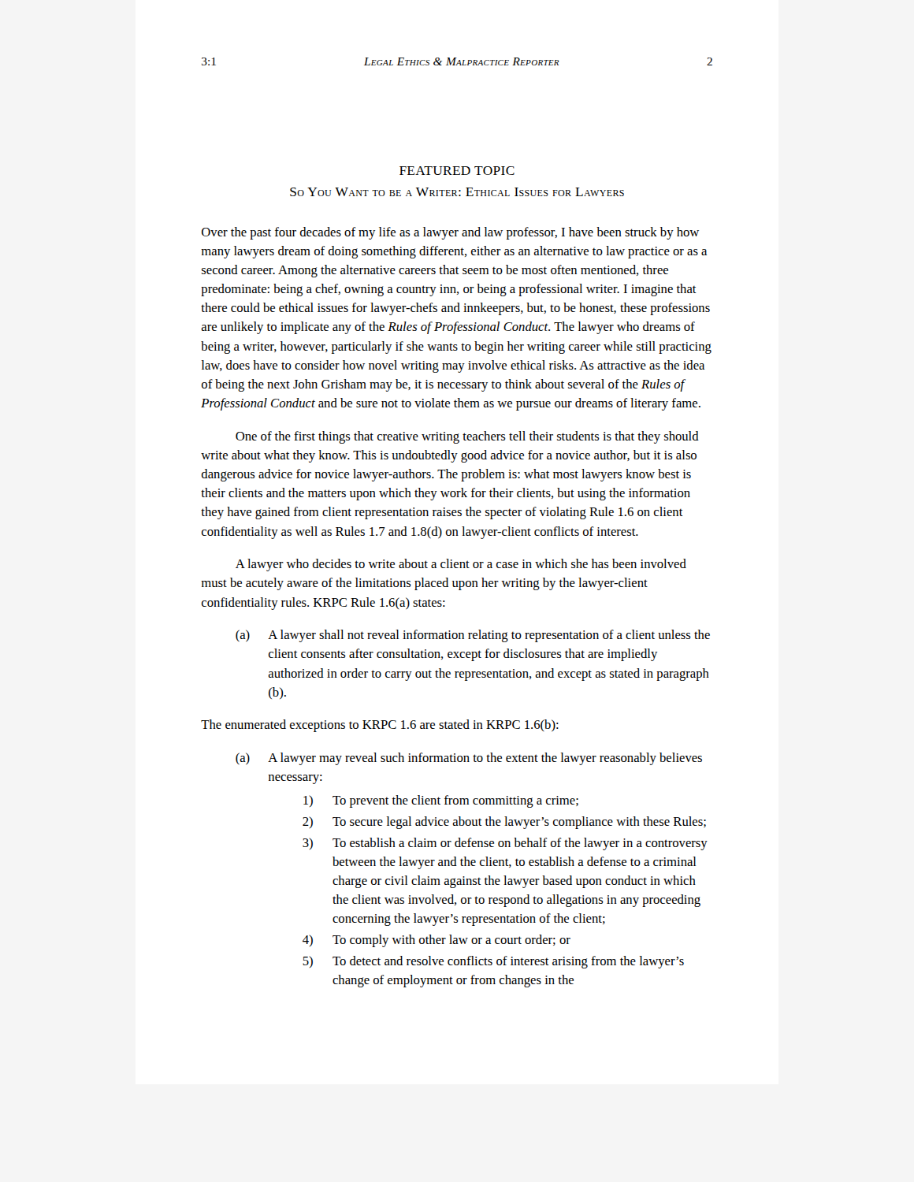3:1 Legal Ethics & Malpractice Reporter 2
FEATURED TOPIC
So You Want to be a Writer: Ethical Issues for Lawyers
Over the past four decades of my life as a lawyer and law professor, I have been struck by how many lawyers dream of doing something different, either as an alternative to law practice or as a second career. Among the alternative careers that seem to be most often mentioned, three predominate: being a chef, owning a country inn, or being a professional writer. I imagine that there could be ethical issues for lawyer-chefs and innkeepers, but, to be honest, these professions are unlikely to implicate any of the Rules of Professional Conduct. The lawyer who dreams of being a writer, however, particularly if she wants to begin her writing career while still practicing law, does have to consider how novel writing may involve ethical risks. As attractive as the idea of being the next John Grisham may be, it is necessary to think about several of the Rules of Professional Conduct and be sure not to violate them as we pursue our dreams of literary fame.
One of the first things that creative writing teachers tell their students is that they should write about what they know. This is undoubtedly good advice for a novice author, but it is also dangerous advice for novice lawyer-authors. The problem is: what most lawyers know best is their clients and the matters upon which they work for their clients, but using the information they have gained from client representation raises the specter of violating Rule 1.6 on client confidentiality as well as Rules 1.7 and 1.8(d) on lawyer-client conflicts of interest.
A lawyer who decides to write about a client or a case in which she has been involved must be acutely aware of the limitations placed upon her writing by the lawyer-client confidentiality rules. KRPC Rule 1.6(a) states:
(a)
A lawyer shall not reveal information relating to representation of a client unless the client consents after consultation, except for disclosures that are impliedly authorized in order to carry out the representation, and except as stated in paragraph (b).
The enumerated exceptions to KRPC 1.6 are stated in KRPC 1.6(b):
(a)
A lawyer may reveal such information to the extent the lawyer reasonably believes necessary:
1) To prevent the client from committing a crime;
2) To secure legal advice about the lawyer’s compliance with these Rules;
3) To establish a claim or defense on behalf of the lawyer in a controversy between the lawyer and the client, to establish a defense to a criminal charge or civil claim against the lawyer based upon conduct in which the client was involved, or to respond to allegations in any proceeding concerning the lawyer’s representation of the client;
4) To comply with other law or a court order; or
5) To detect and resolve conflicts of interest arising from the lawyer’s change of employment or from changes in the